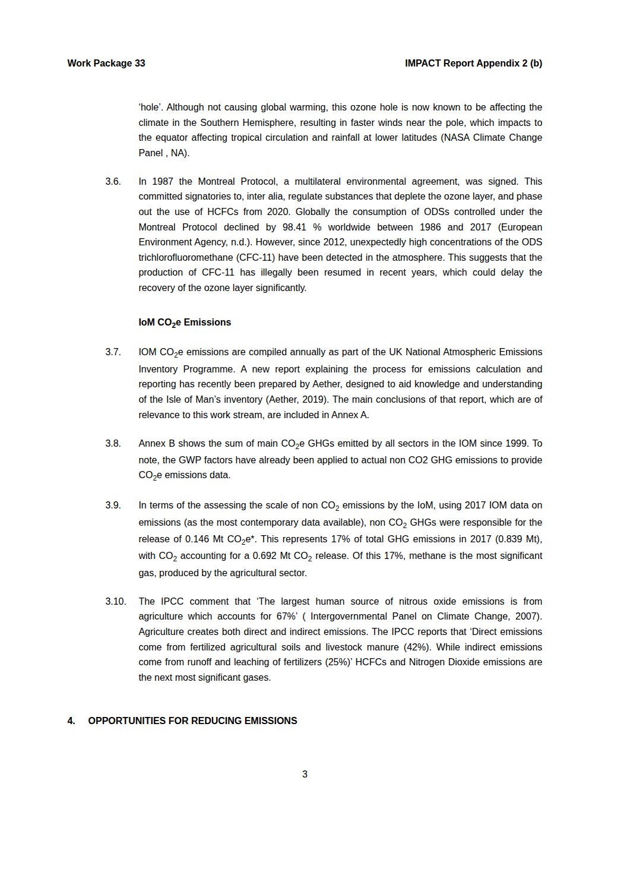Work Package 33 IMPACT Report Appendix 2 (b)
‘hole’. Although not causing global warming, this ozone hole is now known to be affecting the climate in the Southern Hemisphere, resulting in faster winds near the pole, which impacts to the equator affecting tropical circulation and rainfall at lower latitudes (NASA Climate Change Panel , NA).
3.6. In 1987 the Montreal Protocol, a multilateral environmental agreement, was signed. This committed signatories to, inter alia, regulate substances that deplete the ozone layer, and phase out the use of HCFCs from 2020. Globally the consumption of ODSs controlled under the Montreal Protocol declined by 98.41 % worldwide between 1986 and 2017 (European Environment Agency, n.d.). However, since 2012, unexpectedly high concentrations of the ODS trichlorofluoromethane (CFC-11) have been detected in the atmosphere. This suggests that the production of CFC-11 has illegally been resumed in recent years, which could delay the recovery of the ozone layer significantly.
IoM CO2e Emissions
3.7. IOM CO2e emissions are compiled annually as part of the UK National Atmospheric Emissions Inventory Programme. A new report explaining the process for emissions calculation and reporting has recently been prepared by Aether, designed to aid knowledge and understanding of the Isle of Man’s inventory (Aether, 2019). The main conclusions of that report, which are of relevance to this work stream, are included in Annex A.
3.8. Annex B shows the sum of main CO2e GHGs emitted by all sectors in the IOM since 1999. To note, the GWP factors have already been applied to actual non CO2 GHG emissions to provide CO2e emissions data.
3.9. In terms of the assessing the scale of non CO2 emissions by the IoM, using 2017 IOM data on emissions (as the most contemporary data available), non CO2 GHGs were responsible for the release of 0.146 Mt CO2e*. This represents 17% of total GHG emissions in 2017 (0.839 Mt), with CO2 accounting for a 0.692 Mt CO2 release. Of this 17%, methane is the most significant gas, produced by the agricultural sector.
3.10. The IPCC comment that ‘The largest human source of nitrous oxide emissions is from agriculture which accounts for 67%’ ( Intergovernmental Panel on Climate Change, 2007). Agriculture creates both direct and indirect emissions. The IPCC reports that ‘Direct emissions come from fertilized agricultural soils and livestock manure (42%). While indirect emissions come from runoff and leaching of fertilizers (25%)’ HCFCs and Nitrogen Dioxide emissions are the next most significant gases.
4. Opportunities for Reducing Emissions
3